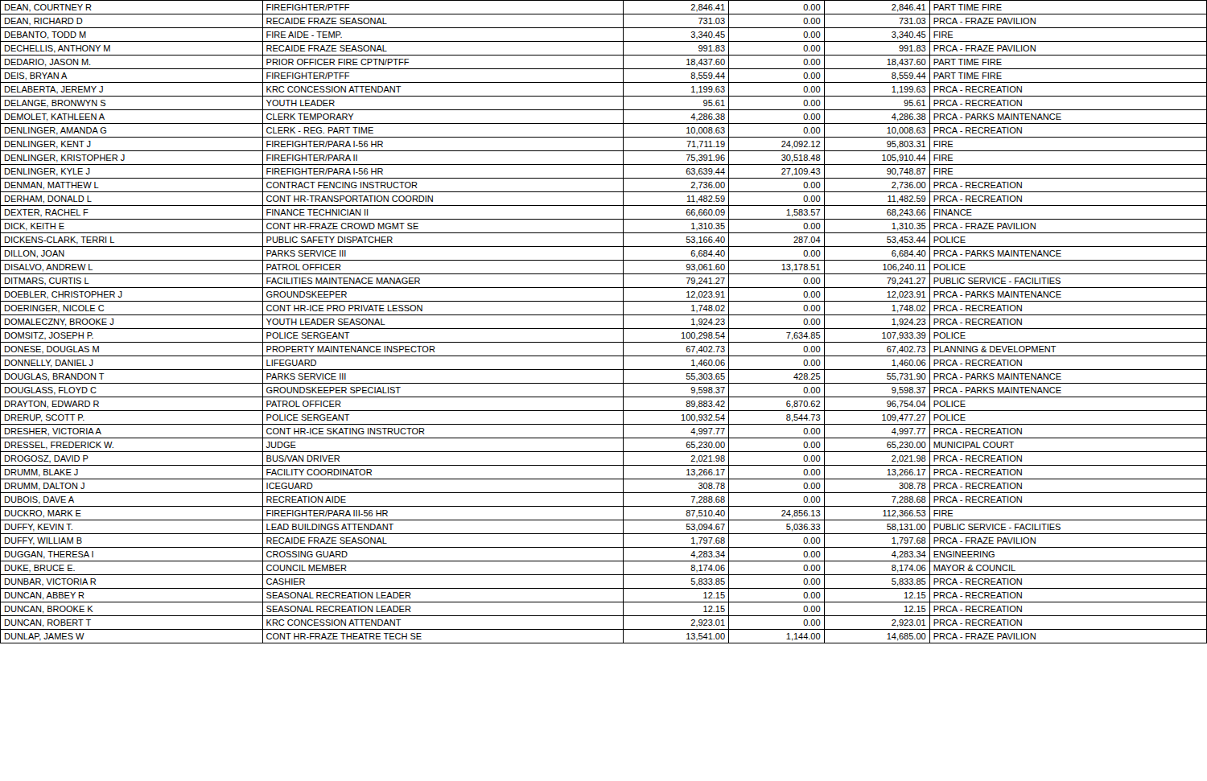| DEAN, COURTNEY R | FIREFIGHTER/PTFF | 2,846.41 | 0.00 | 2,846.41 | PART TIME FIRE |
| DEAN, RICHARD D | RECAIDE FRAZE SEASONAL | 731.03 | 0.00 | 731.03 | PRCA - FRAZE PAVILION |
| DEBANTO, TODD M | FIRE AIDE - TEMP. | 3,340.45 | 0.00 | 3,340.45 | FIRE |
| DECHELLIS, ANTHONY M | RECAIDE FRAZE SEASONAL | 991.83 | 0.00 | 991.83 | PRCA - FRAZE PAVILION |
| DEDARIO, JASON M. | PRIOR OFFICER FIRE CPTN/PTFF | 18,437.60 | 0.00 | 18,437.60 | PART TIME FIRE |
| DEIS, BRYAN A | FIREFIGHTER/PTFF | 8,559.44 | 0.00 | 8,559.44 | PART TIME FIRE |
| DELABERTA, JEREMY J | KRC CONCESSION ATTENDANT | 1,199.63 | 0.00 | 1,199.63 | PRCA - RECREATION |
| DELANGE, BRONWYN S | YOUTH LEADER | 95.61 | 0.00 | 95.61 | PRCA - RECREATION |
| DEMOLET, KATHLEEN A | CLERK TEMPORARY | 4,286.38 | 0.00 | 4,286.38 | PRCA - PARKS MAINTENANCE |
| DENLINGER, AMANDA G | CLERK - REG. PART TIME | 10,008.63 | 0.00 | 10,008.63 | PRCA - RECREATION |
| DENLINGER, KENT J | FIREFIGHTER/PARA I-56 HR | 71,711.19 | 24,092.12 | 95,803.31 | FIRE |
| DENLINGER, KRISTOPHER J | FIREFIGHTER/PARA II | 75,391.96 | 30,518.48 | 105,910.44 | FIRE |
| DENLINGER, KYLE J | FIREFIGHTER/PARA I-56 HR | 63,639.44 | 27,109.43 | 90,748.87 | FIRE |
| DENMAN, MATTHEW L | CONTRACT FENCING INSTRUCTOR | 2,736.00 | 0.00 | 2,736.00 | PRCA - RECREATION |
| DERHAM, DONALD L | CONT HR-TRANSPORTATION COORDIN | 11,482.59 | 0.00 | 11,482.59 | PRCA - RECREATION |
| DEXTER, RACHEL F | FINANCE TECHNICIAN II | 66,660.09 | 1,583.57 | 68,243.66 | FINANCE |
| DICK, KEITH E | CONT HR-FRAZE CROWD MGMT SE | 1,310.35 | 0.00 | 1,310.35 | PRCA - FRAZE PAVILION |
| DICKENS-CLARK, TERRI L | PUBLIC SAFETY DISPATCHER | 53,166.40 | 287.04 | 53,453.44 | POLICE |
| DILLON, JOAN | PARKS SERVICE III | 6,684.40 | 0.00 | 6,684.40 | PRCA - PARKS MAINTENANCE |
| DISALVO, ANDREW L | PATROL OFFICER | 93,061.60 | 13,178.51 | 106,240.11 | POLICE |
| DITMARS, CURTIS L | FACILITIES MAINTENACE MANAGER | 79,241.27 | 0.00 | 79,241.27 | PUBLIC SERVICE - FACILITIES |
| DOEBLER, CHRISTOPHER J | GROUNDSKEEPER | 12,023.91 | 0.00 | 12,023.91 | PRCA - PARKS MAINTENANCE |
| DOERINGER, NICOLE C | CONT HR-ICE PRO PRIVATE LESSON | 1,748.02 | 0.00 | 1,748.02 | PRCA - RECREATION |
| DOMALECZNY, BROOKE J | YOUTH LEADER SEASONAL | 1,924.23 | 0.00 | 1,924.23 | PRCA - RECREATION |
| DOMSITZ, JOSEPH P. | POLICE SERGEANT | 100,298.54 | 7,634.85 | 107,933.39 | POLICE |
| DONESE, DOUGLAS M | PROPERTY MAINTENANCE INSPECTOR | 67,402.73 | 0.00 | 67,402.73 | PLANNING & DEVELOPMENT |
| DONNELLY, DANIEL J | LIFEGUARD | 1,460.06 | 0.00 | 1,460.06 | PRCA - RECREATION |
| DOUGLAS, BRANDON T | PARKS SERVICE III | 55,303.65 | 428.25 | 55,731.90 | PRCA - PARKS MAINTENANCE |
| DOUGLASS, FLOYD C | GROUNDSKEEPER SPECIALIST | 9,598.37 | 0.00 | 9,598.37 | PRCA - PARKS MAINTENANCE |
| DRAYTON, EDWARD R | PATROL OFFICER | 89,883.42 | 6,870.62 | 96,754.04 | POLICE |
| DRERUP, SCOTT P. | POLICE SERGEANT | 100,932.54 | 8,544.73 | 109,477.27 | POLICE |
| DRESHER, VICTORIA A | CONT HR-ICE SKATING INSTRUCTOR | 4,997.77 | 0.00 | 4,997.77 | PRCA - RECREATION |
| DRESSEL, FREDERICK W. | JUDGE | 65,230.00 | 0.00 | 65,230.00 | MUNICIPAL COURT |
| DROGOSZ, DAVID P | BUS/VAN DRIVER | 2,021.98 | 0.00 | 2,021.98 | PRCA - RECREATION |
| DRUMM, BLAKE J | FACILITY COORDINATOR | 13,266.17 | 0.00 | 13,266.17 | PRCA - RECREATION |
| DRUMM, DALTON J | ICEGUARD | 308.78 | 0.00 | 308.78 | PRCA - RECREATION |
| DUBOIS, DAVE A | RECREATION AIDE | 7,288.68 | 0.00 | 7,288.68 | PRCA - RECREATION |
| DUCKRO, MARK E | FIREFIGHTER/PARA III-56 HR | 87,510.40 | 24,856.13 | 112,366.53 | FIRE |
| DUFFY, KEVIN T. | LEAD BUILDINGS ATTENDANT | 53,094.67 | 5,036.33 | 58,131.00 | PUBLIC SERVICE - FACILITIES |
| DUFFY, WILLIAM B | RECAIDE FRAZE SEASONAL | 1,797.68 | 0.00 | 1,797.68 | PRCA - FRAZE PAVILION |
| DUGGAN, THERESA I | CROSSING GUARD | 4,283.34 | 0.00 | 4,283.34 | ENGINEERING |
| DUKE, BRUCE E. | COUNCIL MEMBER | 8,174.06 | 0.00 | 8,174.06 | MAYOR & COUNCIL |
| DUNBAR, VICTORIA R | CASHIER | 5,833.85 | 0.00 | 5,833.85 | PRCA - RECREATION |
| DUNCAN, ABBEY R | SEASONAL RECREATION LEADER | 12.15 | 0.00 | 12.15 | PRCA - RECREATION |
| DUNCAN, BROOKE K | SEASONAL RECREATION LEADER | 12.15 | 0.00 | 12.15 | PRCA - RECREATION |
| DUNCAN, ROBERT T | KRC CONCESSION ATTENDANT | 2,923.01 | 0.00 | 2,923.01 | PRCA - RECREATION |
| DUNLAP, JAMES W | CONT HR-FRAZE THEATRE TECH SE | 13,541.00 | 1,144.00 | 14,685.00 | PRCA - FRAZE PAVILION |